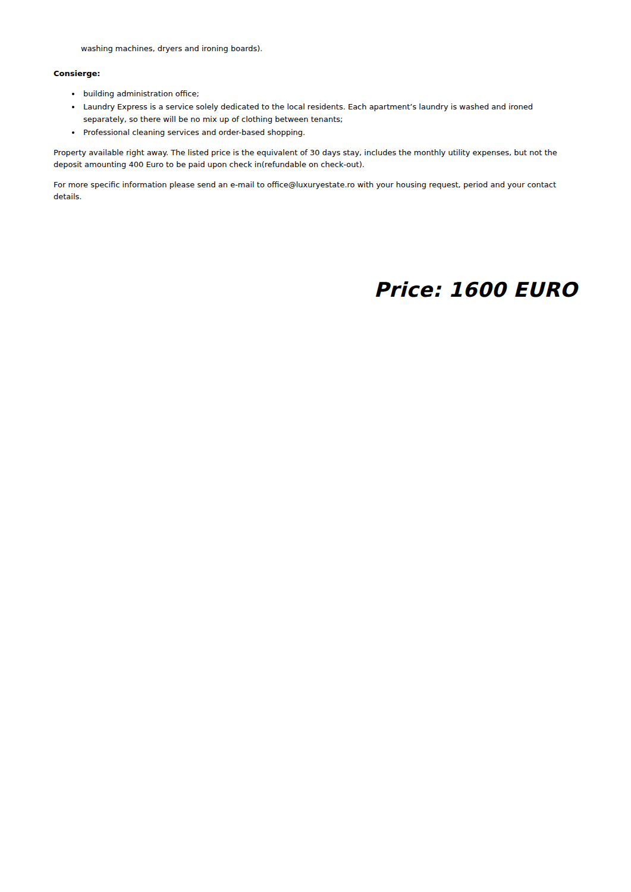washing machines, dryers and ironing boards).
Consierge:
building administration office;
Laundry Express is a service solely dedicated to the local residents. Each apartment’s laundry is washed and ironed separately, so there will be no mix up of clothing between tenants;
Professional cleaning services and order-based shopping.
Property available right away. The listed price is the equivalent of 30 days stay, includes the monthly utility expenses, but not the deposit amounting 400 Euro to be paid upon check in(refundable on check-out).
For more specific information please send an e-mail to office@luxuryestate.ro with your housing request, period and your contact details.
Price: 1600 EURO